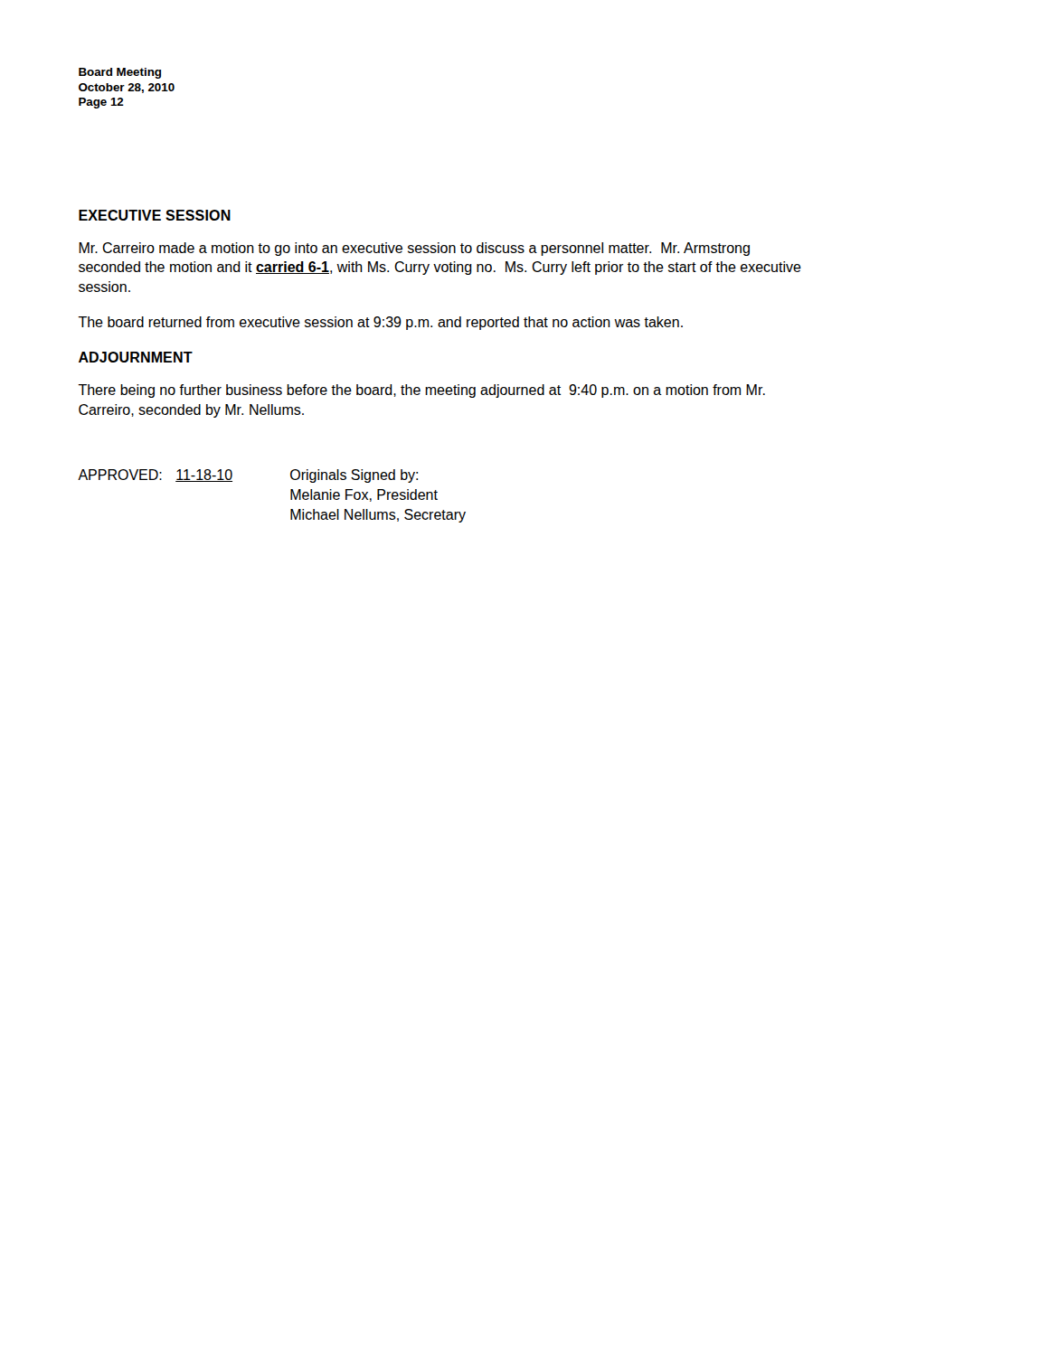Board Meeting
October 28, 2010
Page 12
EXECUTIVE SESSION
Mr. Carreiro made a motion to go into an executive session to discuss a personnel matter. Mr. Armstrong seconded the motion and it carried 6-1, with Ms. Curry voting no. Ms. Curry left prior to the start of the executive session.
The board returned from executive session at 9:39 p.m. and reported that no action was taken.
ADJOURNMENT
There being no further business before the board, the meeting adjourned at 9:40 p.m. on a motion from Mr. Carreiro, seconded by Mr. Nellums.
APPROVED: 11-18-10
Originals Signed by:
Melanie Fox, President
Michael Nellums, Secretary